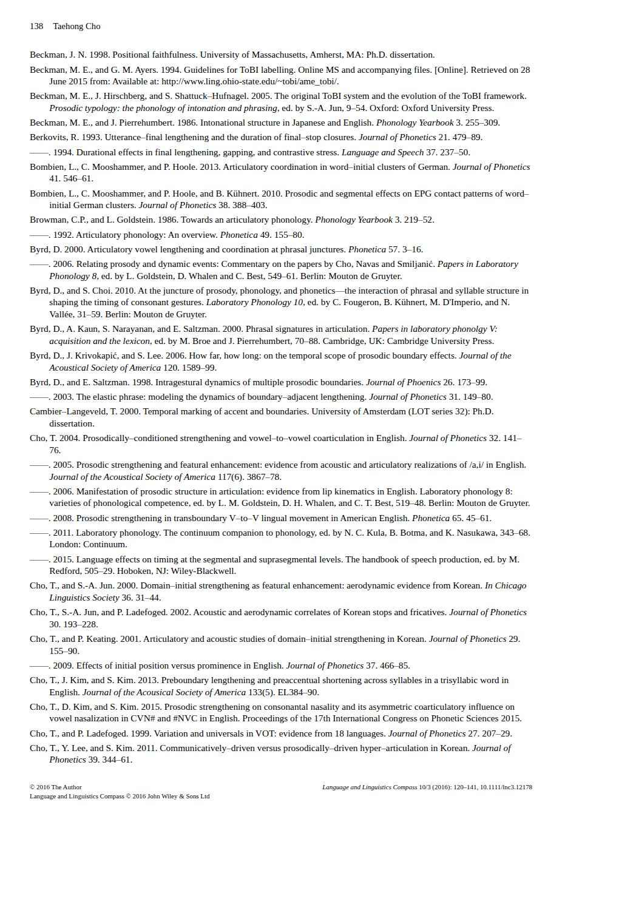138 Taehong Cho
Beckman, J. N. 1998. Positional faithfulness. University of Massachusetts, Amherst, MA: Ph.D. dissertation.
Beckman, M. E., and G. M. Ayers. 1994. Guidelines for ToBI labelling. Online MS and accompanying files. [Online]. Retrieved on 28 June 2015 from: Available at: http://www.ling.ohio-state.edu/~tobi/ame_tobi/.
Beckman, M. E., J. Hirschberg, and S. Shattuck–Hufnagel. 2005. The original ToBI system and the evolution of the ToBI framework. Prosodic typology: the phonology of intonation and phrasing, ed. by S.-A. Jun, 9–54. Oxford: Oxford University Press.
Beckman, M. E., and J. Pierrehumbert. 1986. Intonational structure in Japanese and English. Phonology Yearbook 3. 255–309.
Berkovits, R. 1993. Utterance–final lengthening and the duration of final–stop closures. Journal of Phonetics 21. 479–89.
——. 1994. Durational effects in final lengthening, gapping, and contrastive stress. Language and Speech 37. 237–50.
Bombien, L., C. Mooshammer, and P. Hoole. 2013. Articulatory coordination in word–initial clusters of German. Journal of Phonetics 41. 546–61.
Bombien, L., C. Mooshammer, and P. Hoole, and B. Kühnert. 2010. Prosodic and segmental effects on EPG contact patterns of word–initial German clusters. Journal of Phonetics 38. 388–403.
Browman, C.P., and L. Goldstein. 1986. Towards an articulatory phonology. Phonology Yearbook 3. 219–52.
——. 1992. Articulatory phonology: An overview. Phonetica 49. 155–80.
Byrd, D. 2000. Articulatory vowel lengthening and coordination at phrasal junctures. Phonetica 57. 3–16.
——. 2006. Relating prosody and dynamic events: Commentary on the papers by Cho, Navas and Smiljanić. Papers in Laboratory Phonology 8, ed. by L. Goldstein, D. Whalen and C. Best, 549–61. Berlin: Mouton de Gruyter.
Byrd, D., and S. Choi. 2010. At the juncture of prosody, phonology, and phonetics—the interaction of phrasal and syllable structure in shaping the timing of consonant gestures. Laboratory Phonology 10, ed. by C. Fougeron, B. Kühnert, M. D'Imperio, and N. Vallée, 31–59. Berlin: Mouton de Gruyter.
Byrd, D., A. Kaun, S. Narayanan, and E. Saltzman. 2000. Phrasal signatures in articulation. Papers in laboratory phonolgy V: acquisition and the lexicon, ed. by M. Broe and J. Pierrehumbert, 70–88. Cambridge, UK: Cambridge University Press.
Byrd, D., J. Krivokapić, and S. Lee. 2006. How far, how long: on the temporal scope of prosodic boundary effects. Journal of the Acoustical Society of America 120. 1589–99.
Byrd, D., and E. Saltzman. 1998. Intragestural dynamics of multiple prosodic boundaries. Journal of Phoenics 26. 173–99.
——. 2003. The elastic phrase: modeling the dynamics of boundary–adjacent lengthening. Journal of Phonetics 31. 149–80.
Cambier–Langeveld, T. 2000. Temporal marking of accent and boundaries. University of Amsterdam (LOT series 32): Ph.D. dissertation.
Cho, T. 2004. Prosodically–conditioned strengthening and vowel–to–vowel coarticulation in English. Journal of Phonetics 32. 141–76.
——. 2005. Prosodic strengthening and featural enhancement: evidence from acoustic and articulatory realizations of /a,i/ in English. Journal of the Acoustical Society of America 117(6). 3867–78.
——. 2006. Manifestation of prosodic structure in articulation: evidence from lip kinematics in English. Laboratory phonology 8: varieties of phonological competence, ed. by L. M. Goldstein, D. H. Whalen, and C. T. Best, 519–48. Berlin: Mouton de Gruyter.
——. 2008. Prosodic strengthening in transboundary V–to–V lingual movement in American English. Phonetica 65. 45–61.
——. 2011. Laboratory phonology. The continuum companion to phonology, ed. by N. C. Kula, B. Botma, and K. Nasukawa, 343–68. London: Continuum.
——. 2015. Language effects on timing at the segmental and suprasegmental levels. The handbook of speech production, ed. by M. Redford, 505–29. Hoboken, NJ: Wiley-Blackwell.
Cho, T., and S.-A. Jun. 2000. Domain–initial strengthening as featural enhancement: aerodynamic evidence from Korean. In Chicago Linguistics Society 36. 31–44.
Cho, T., S.-A. Jun, and P. Ladefoged. 2002. Acoustic and aerodynamic correlates of Korean stops and fricatives. Journal of Phonetics 30. 193–228.
Cho, T., and P. Keating. 2001. Articulatory and acoustic studies of domain–initial strengthening in Korean. Journal of Phonetics 29. 155–90.
——. 2009. Effects of initial position versus prominence in English. Journal of Phonetics 37. 466–85.
Cho, T., J. Kim, and S. Kim. 2013. Preboundary lengthening and preaccentual shortening across syllables in a trisyllabic word in English. Journal of the Acousical Society of America 133(5). EL384–90.
Cho, T., D. Kim, and S. Kim. 2015. Prosodic strengthening on consonantal nasality and its asymmetric coarticulatory influence on vowel nasalization in CVN# and #NVC in English. Proceedings of the 17th International Congress on Phonetic Sciences 2015.
Cho, T., and P. Ladefoged. 1999. Variation and universals in VOT: evidence from 18 languages. Journal of Phonetics 27. 207–29.
Cho, T., Y. Lee, and S. Kim. 2011. Communicatively–driven versus prosodically–driven hyper–articulation in Korean. Journal of Phonetics 39. 344–61.
© 2016 The Author
Language and Linguistics Compass © 2016 John Wiley & Sons Ltd
Language and Linguistics Compass 10/3 (2016): 120–141, 10.1111/lnc3.12178